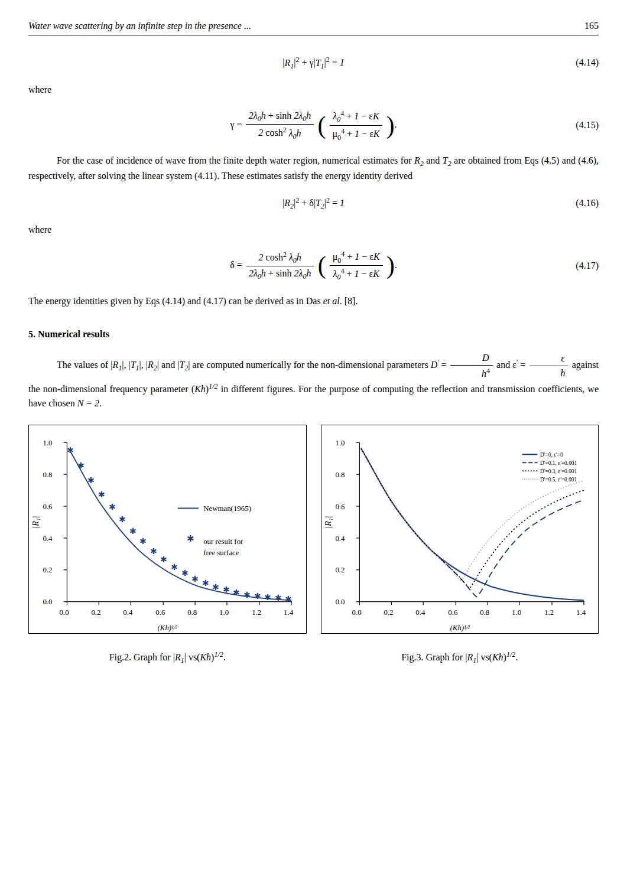Water wave scattering by an infinite step in the presence ... 165
|R1|2 + γ|T1|2 = 1 (4.14)
where
γ = 2λ0h + sinh 2λ0h 2 cosh2 λ0h ( λ04 + 1 − εK μ04 + 1 − εK ). (4.15)
For the case of incidence of wave from the finite depth water region, numerical estimates for R2 and T2 are obtained from Eqs (4.5) and (4.6), respectively, after solving the linear system (4.11). These estimates satisfy the energy identity derived
|R2|2 + δ|T2|2 = 1 (4.16)
where
δ = 2 cosh2 λ0h 2λ0h + sinh 2λ0h ( μ04 + 1 − εK λ04 + 1 − εK ). (4.17)
The energy identities given by Eqs (4.14) and (4.17) can be derived as in Das et al. [8].
5. Numerical results
The values of |R1|, |T1|, |R2| and |T2| are computed numerically for the non-dimensional parameters D' = Dh4 and ε' = εh against the non-dimensional frequency parameter (Kh)1/2 in different figures. For the purpose of computing the reflection and transmission coefficients, we have chosen N = 2.
0.0 0.2 0.4 0.6 0.8 1.0 0.0 0.2 0.4 0.6 0.8 1.0 1.2 1.4 ✱ ✱ ✱ ✱ ✱ ✱ ✱ ✱ ✱ ✱ ✱ ✱ ✱ ✱ ✱ ✱ ✱ ✱ ✱ ✱ ✱ ✱ Newman(1965) ✱ our result for free surface |R₁| (Kh)¹⁄²
0.0 0.2 0.4 0.6 0.8 1.0 0.0 0.2 0.4 0.6 0.8 1.0 1.2 1.4 D'=0, ε'=0 D'=0.1, ε'=0.001 D'=0.3, ε'=0.001 D'=0.5, ε'=0.001 |R₁| (Kh)¹⁄²
Fig.2. Graph for |R1| vs(Kh)1/2.
Fig.3. Graph for |R1| vs(Kh)1/2.